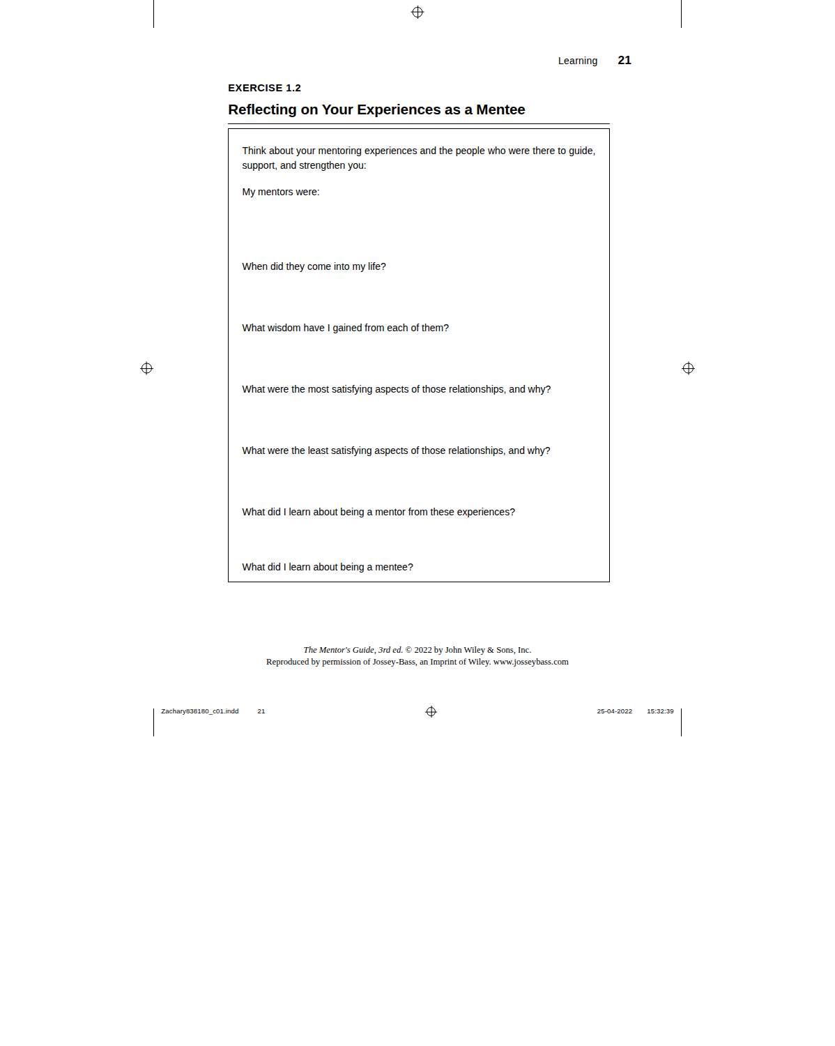Learning 21
EXERCISE 1.2
Reflecting on Your Experiences as a Mentee
Think about your mentoring experiences and the people who were there to guide, support, and strengthen you:
My mentors were:
When did they come into my life?
What wisdom have I gained from each of them?
What were the most satisfying aspects of those relationships, and why?
What were the least satisfying aspects of those relationships, and why?
What did I learn about being a mentor from these experiences?
What did I learn about being a mentee?
The Mentor's Guide, 3rd ed. © 2022 by John Wiley & Sons, Inc.
Reproduced by permission of Jossey-Bass, an Imprint of Wiley. www.josseybass.com
Zachary838180_c01.indd21 25-04-202215:32:39